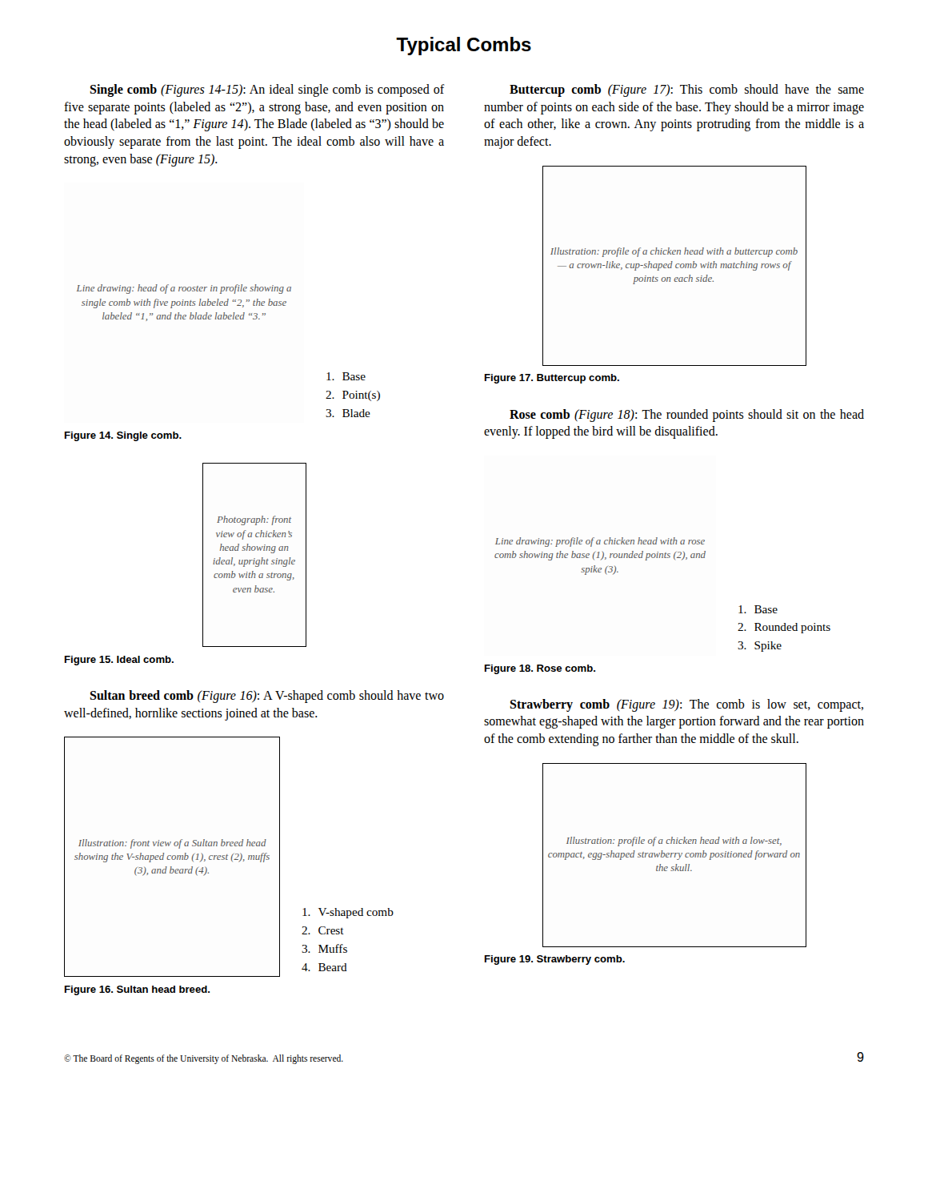Typical Combs
Single comb (Figures 14-15): An ideal single comb is composed of five separate points (labeled as “2”), a strong base, and even position on the head (labeled as “1,” Figure 14). The Blade (labeled as “3”) should be obviously separate from the last point. The ideal comb also will have a strong, even base (Figure 15).
Line drawing: head of a rooster in profile showing a single comb with five points labeled “2,” the base labeled “1,” and the blade labeled “3.”
Base
Point(s)
Blade
Figure 14. Single comb.
Photograph: front view of a chicken’s head showing an ideal, upright single comb with a strong, even base.
Figure 15. Ideal comb.
Sultan breed comb (Figure 16): A V-shaped comb should have two well-defined, hornlike sections joined at the base.
Illustration: front view of a Sultan breed head showing the V-shaped comb (1), crest (2), muffs (3), and beard (4).
V-shaped comb
Crest
Muffs
Beard
Figure 16. Sultan head breed.
Buttercup comb (Figure 17): This comb should have the same number of points on each side of the base. They should be a mirror image of each other, like a crown. Any points protruding from the middle is a major defect.
Illustration: profile of a chicken head with a buttercup comb — a crown-like, cup-shaped comb with matching rows of points on each side.
Figure 17. Buttercup comb.
Rose comb (Figure 18): The rounded points should sit on the head evenly. If lopped the bird will be disqualified.
Line drawing: profile of a chicken head with a rose comb showing the base (1), rounded points (2), and spike (3).
Base
Rounded points
Spike
Figure 18. Rose comb.
Strawberry comb (Figure 19): The comb is low set, compact, somewhat egg-shaped with the larger portion forward and the rear portion of the comb extending no farther than the middle of the skull.
Illustration: profile of a chicken head with a low-set, compact, egg-shaped strawberry comb positioned forward on the skull.
Figure 19. Strawberry comb.
© The Board of Regents of the University of Nebraska. All rights reserved. 9